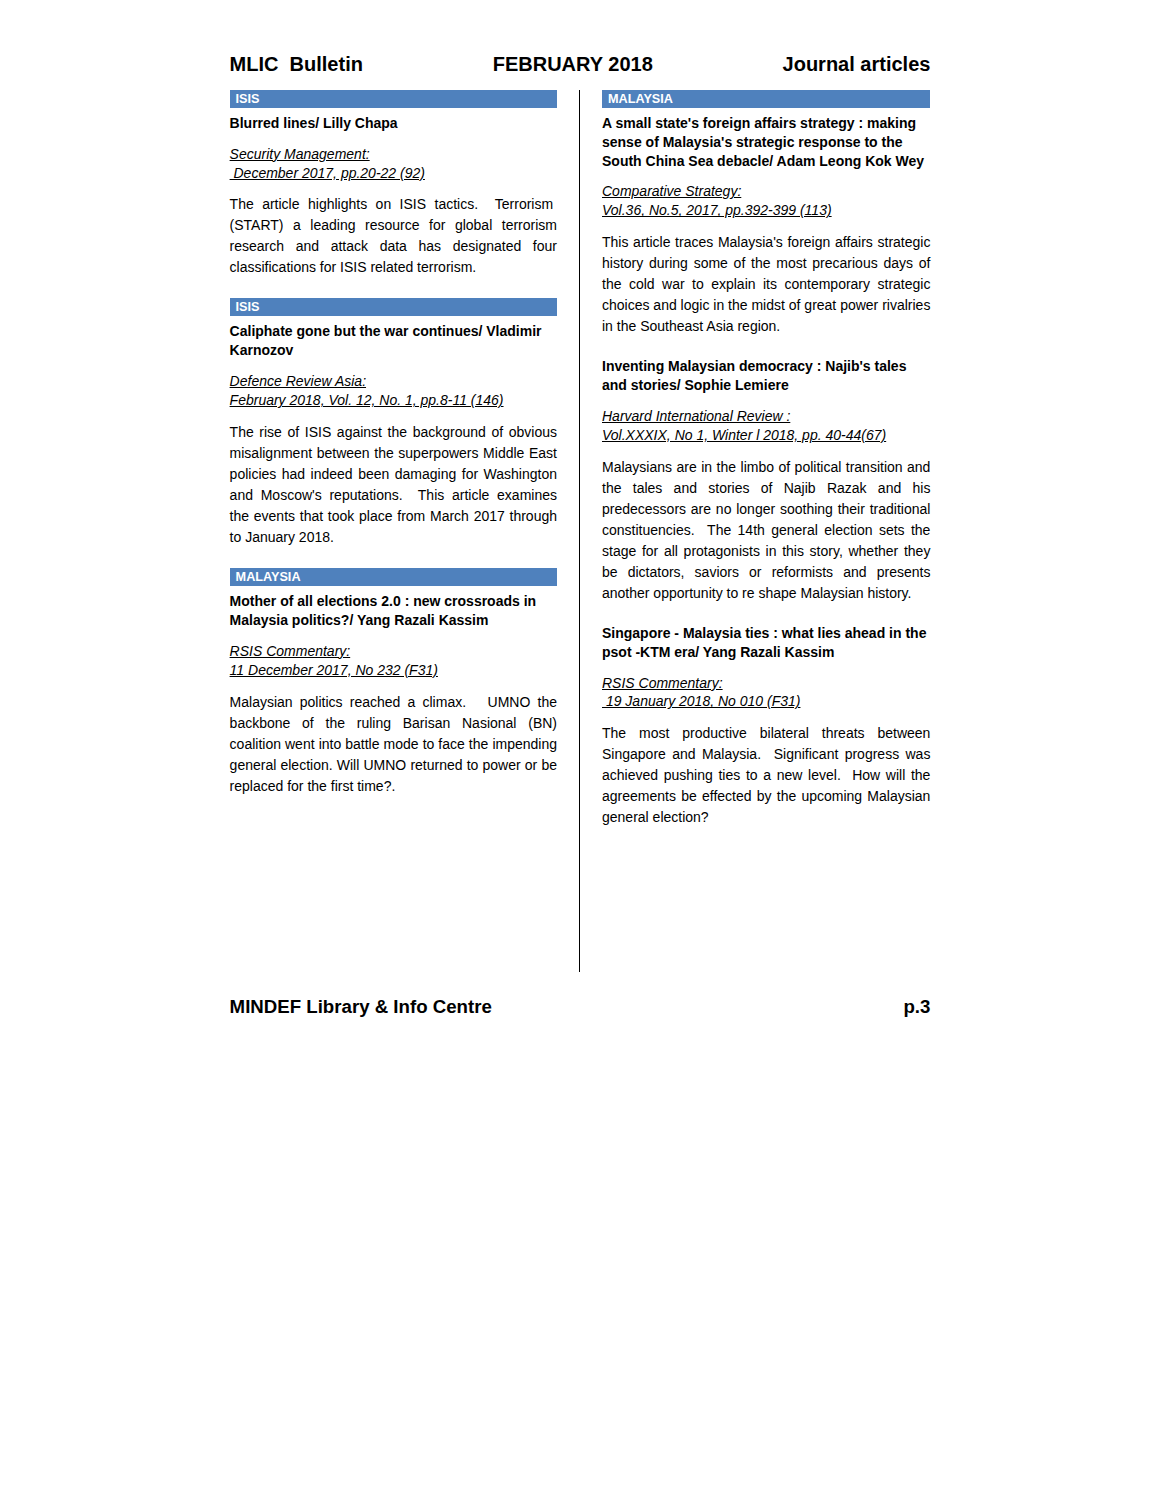MLIC Bulletin
FEBRUARY 2018
Journal articles
ISIS
Blurred lines/ Lilly Chapa
Security Management:
December 2017, pp.20-22 (92)
The article highlights on ISIS tactics. Terrorism (START) a leading resource for global terrorism research and attack data has designated four classifications for ISIS related terrorism.
ISIS
Caliphate gone but the war continues/ Vladimir Karnozov
Defence Review Asia:
February 2018, Vol. 12, No. 1, pp.8-11 (146)
The rise of ISIS against the background of obvious misalignment between the superpowers Middle East policies had indeed been damaging for Washington and Moscow's reputations. This article examines the events that took place from March 2017 through to January 2018.
MALAYSIA
Mother of all elections 2.0 : new crossroads in Malaysia politics?/ Yang Razali Kassim
RSIS Commentary:
11 December 2017, No 232 (F31)
Malaysian politics reached a climax. UMNO the backbone of the ruling Barisan Nasional (BN) coalition went into battle mode to face the impending general election. Will UMNO returned to power or be replaced for the first time?.
MALAYSIA
A small state's foreign affairs strategy : making sense of Malaysia's strategic response to the South China Sea debacle/ Adam Leong Kok Wey
Comparative Strategy:
Vol.36, No.5, 2017, pp.392-399 (113)
This article traces Malaysia's foreign affairs strategic history during some of the most precarious days of the cold war to explain its contemporary strategic choices and logic in the midst of great power rivalries in the Southeast Asia region.
Inventing Malaysian democracy : Najib's tales and stories/ Sophie Lemiere
Harvard International Review :
Vol.XXXIX, No 1, Winter l 2018, pp. 40-44(67)
Malaysians are in the limbo of political transition and the tales and stories of Najib Razak and his predecessors are no longer soothing their traditional constituencies. The 14th general election sets the stage for all protagonists in this story, whether they be dictators, saviors or reformists and presents another opportunity to re shape Malaysian history.
Singapore - Malaysia ties : what lies ahead in the psot -KTM era/ Yang Razali Kassim
RSIS Commentary:
19 January 2018, No 010 (F31)
The most productive bilateral threats between Singapore and Malaysia. Significant progress was achieved pushing ties to a new level. How will the agreements be effected by the upcoming Malaysian general election?
MINDEF Library & Info Centre
p.3